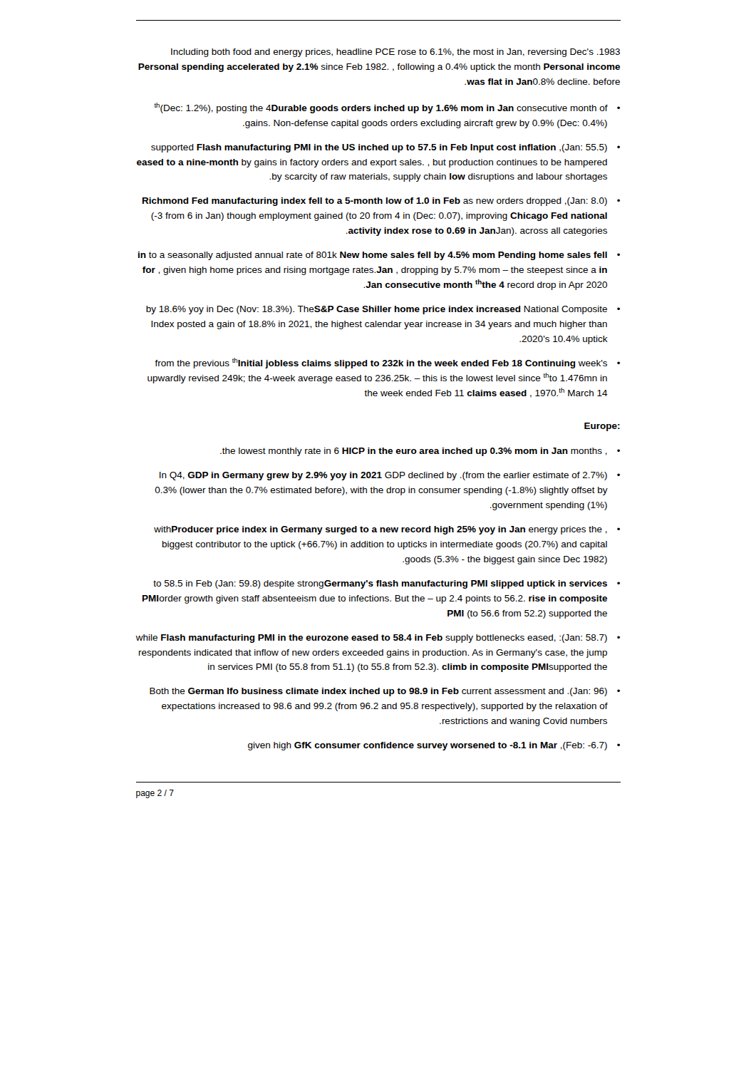1983. Including both food and energy prices, headline PCE rose to 6.1%, the most in Jan, reversing Dec's Personal spending accelerated by 2.1% since Feb 1982. , following a 0.4% uptick the month Personal income was flat in Jan0.8% decline. before.
th(Dec: 1.2%), posting the 4Durable goods orders inched up by 1.6% mom in Jan consecutive month of gains. Non-defense capital goods orders excluding aircraft grew by 0.9% (Dec: 0.4%).
(Jan: 55.5), supported Flash manufacturing PMI in the US inched up to 57.5 in Feb Input cost inflation eased to a nine-month by gains in factory orders and export sales. , but production continues to be hampered by scarcity of raw materials, supply chain low disruptions and labour shortages.
(Jan: 8.0), Richmond Fed manufacturing index fell to a 5-month low of 1.0 in Feb as new orders dropped (-3 from 6 in Jan) though employment gained (to 20 from 4 in (Dec: 0.07), improving Chicago Fed national activity index rose to 0.69 in Jan Jan). across all categories.
in to a seasonally adjusted annual rate of 801k New home sales fell by 4.5% mom Pending home sales fell for , given high home prices and rising mortgage rates.Jan , dropping by 5.7% mom – the steepest since a in Jan consecutive month ththe 4 record drop in Apr 2020.
by 18.6% yoy in Dec (Nov: 18.3%). TheS&P Case Shiller home price index increased National Composite Index posted a gain of 18.8% in 2021, the highest calendar year increase in 34 years and much higher than 2020's 10.4% uptick.
from the previous thInitial jobless claims slipped to 232k in the week ended Feb 18 Continuing week's upwardly revised 249k; the 4-week average eased to 236.25k. – this is the lowest level since thto 1.476mn in the week ended Feb 11 claims eased , 1970.th March 14
:Europe
, the lowest monthly rate in 6 HICP in the euro area inched up 0.3% mom in Jan months.
(from the earlier estimate of 2.7%). In Q4, GDP in Germany grew by 2.9% yoy in 2021 GDP declined by 0.3% (lower than the 0.7% estimated before), with the drop in consumer spending (-1.8%) slightly offset by government spending (1%).
, withProducer price index in Germany surged to a new record high 25% yoy in Jan energy prices the biggest contributor to the uptick (+66.7%) in addition to upticks in intermediate goods (20.7%) and capital goods (5.3% - the biggest gain since Dec 1982).
to 58.5 in Feb (Jan: 59.8) despite strongGermany's flash manufacturing PMI slipped uptick in services PMIorder growth given staff absenteeism due to infections. But the – up 2.4 points to 56.2. rise in composite PMI (to 56.6 from 52.2) supported the
(Jan: 58.7): while Flash manufacturing PMI in the eurozone eased to 58.4 in Feb supply bottlenecks eased, respondents indicated that inflow of new orders exceeded gains in production. As in Germany's case, the jump in services PMI (to 55.8 from 51.1) (to 55.8 from 52.3). climb in composite PMIsupported the
(Jan: 96). Both the German Ifo business climate index inched up to 98.9 in Feb current assessment and expectations increased to 98.6 and 99.2 (from 96.2 and 95.8 respectively), supported by the relaxation of restrictions and waning Covid numbers.
(Feb: -6.7), given high GfK consumer confidence survey worsened to -8.1 in Mar
page 2 / 7